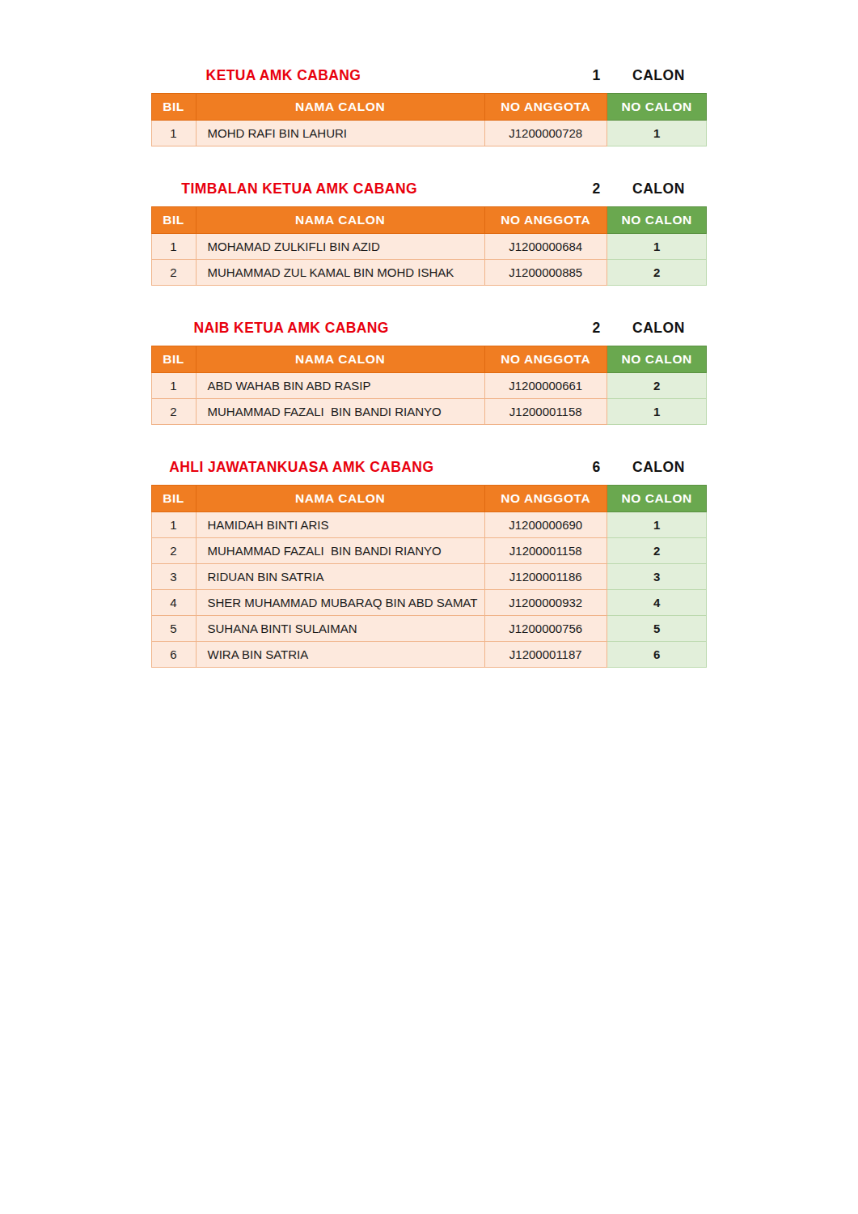KETUA AMK CABANG 1 CALON
| BIL | NAMA CALON | NO ANGGOTA | NO CALON |
| --- | --- | --- | --- |
| 1 | MOHD RAFI BIN LAHURI | J1200000728 | 1 |
TIMBALAN KETUA AMK CABANG 2 CALON
| BIL | NAMA CALON | NO ANGGOTA | NO CALON |
| --- | --- | --- | --- |
| 1 | MOHAMAD ZULKIFLI BIN AZID | J1200000684 | 1 |
| 2 | MUHAMMAD ZUL KAMAL BIN MOHD ISHAK | J1200000885 | 2 |
NAIB KETUA AMK CABANG 2 CALON
| BIL | NAMA CALON | NO ANGGOTA | NO CALON |
| --- | --- | --- | --- |
| 1 | ABD WAHAB BIN ABD RASIP | J1200000661 | 2 |
| 2 | MUHAMMAD FAZALI BIN BANDI RIANYO | J1200001158 | 1 |
AHLI JAWATANKUASA AMK CABANG 6 CALON
| BIL | NAMA CALON | NO ANGGOTA | NO CALON |
| --- | --- | --- | --- |
| 1 | HAMIDAH BINTI ARIS | J1200000690 | 1 |
| 2 | MUHAMMAD FAZALI BIN BANDI RIANYO | J1200001158 | 2 |
| 3 | RIDUAN BIN SATRIA | J1200001186 | 3 |
| 4 | SHER MUHAMMAD MUBARAQ BIN ABD SAMAT | J1200000932 | 4 |
| 5 | SUHANA BINTI SULAIMAN | J1200000756 | 5 |
| 6 | WIRA BIN SATRIA | J1200001187 | 6 |